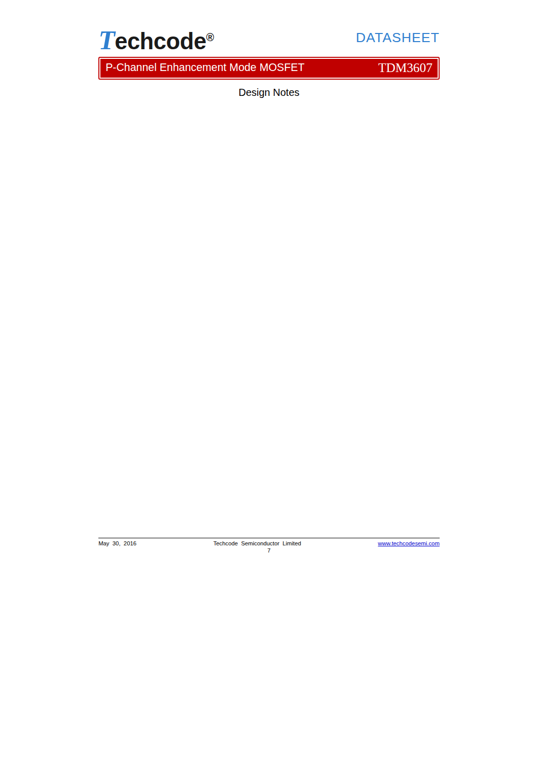Techcode®
DATASHEET
P-Channel Enhancement Mode MOSFET
TDM3607
Design Notes
May 30, 2016
Techcode Semiconductor Limited
www.techcodesemi.com
7